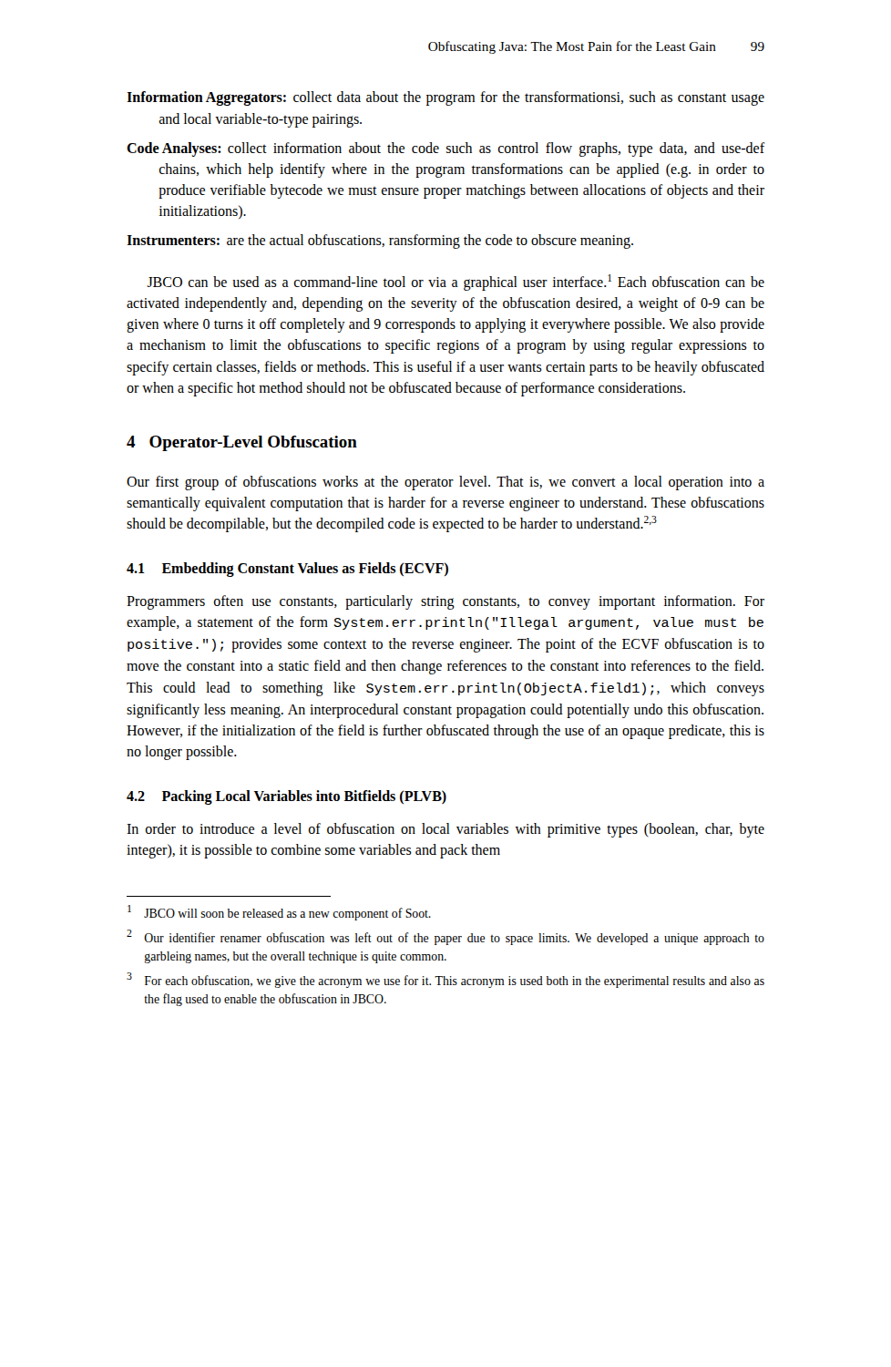Obfuscating Java: The Most Pain for the Least Gain 99
Information Aggregators:
collect data about the program for the transformationsi, such as constant usage and local variable-to-type pairings.
Code Analyses:
collect information about the code such as control flow graphs, type data, and use-def chains, which help identify where in the program transformations can be applied (e.g. in order to produce verifiable bytecode we must ensure proper matchings between allocations of objects and their initializations).
Instrumenters:
are the actual obfuscations, ransforming the code to obscure meaning.
JBCO can be used as a command-line tool or via a graphical user interface.1 Each obfuscation can be activated independently and, depending on the severity of the obfuscation desired, a weight of 0-9 can be given where 0 turns it off completely and 9 corresponds to applying it everywhere possible. We also provide a mechanism to limit the obfuscations to specific regions of a program by using regular expressions to specify certain classes, fields or methods. This is useful if a user wants certain parts to be heavily obfuscated or when a specific hot method should not be obfuscated because of performance considerations.
4 Operator-Level Obfuscation
Our first group of obfuscations works at the operator level. That is, we convert a local operation into a semantically equivalent computation that is harder for a reverse engineer to understand. These obfuscations should be decompilable, but the decompiled code is expected to be harder to understand.2,3
4.1 Embedding Constant Values as Fields (ECVF)
Programmers often use constants, particularly string constants, to convey important information. For example, a statement of the form System.err.println("Illegal argument, value must be positive."); provides some context to the reverse engineer. The point of the ECVF obfuscation is to move the constant into a static field and then change references to the constant into references to the field. This could lead to something like System.err.println(ObjectA.field1);, which conveys significantly less meaning. An interprocedural constant propagation could potentially undo this obfuscation. However, if the initialization of the field is further obfuscated through the use of an opaque predicate, this is no longer possible.
4.2 Packing Local Variables into Bitfields (PLVB)
In order to introduce a level of obfuscation on local variables with primitive types (boolean, char, byte integer), it is possible to combine some variables and pack them
1 JBCO will soon be released as a new component of Soot.
2 Our identifier renamer obfuscation was left out of the paper due to space limits. We developed a unique approach to garbleing names, but the overall technique is quite common.
3 For each obfuscation, we give the acronym we use for it. This acronym is used both in the experimental results and also as the flag used to enable the obfuscation in JBCO.